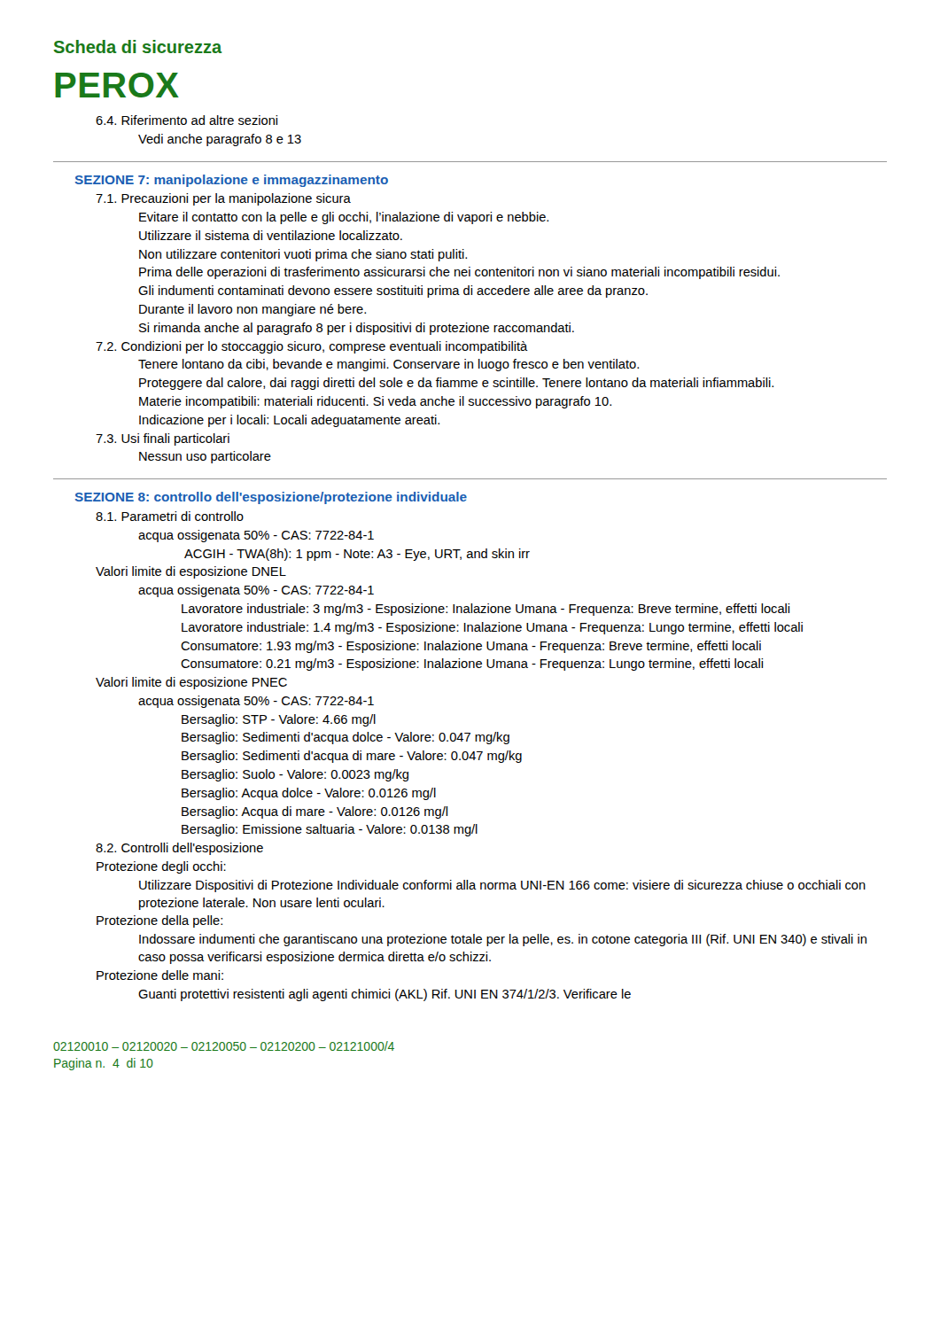Scheda di sicurezza
PEROX
6.4. Riferimento ad altre sezioni
Vedi anche paragrafo 8 e 13
SEZIONE 7: manipolazione e immagazzinamento
7.1. Precauzioni per la manipolazione sicura
Evitare il contatto con la pelle e gli occhi, l’inalazione di vapori e nebbie.
Utilizzare il sistema di ventilazione localizzato.
Non utilizzare contenitori vuoti prima che siano stati puliti.
Prima delle operazioni di trasferimento assicurarsi che nei contenitori non vi siano materiali incompatibili residui.
Gli indumenti contaminati devono essere sostituiti prima di accedere alle aree da pranzo.
Durante il lavoro non mangiare né bere.
Si rimanda anche al paragrafo 8 per i dispositivi di protezione raccomandati.
7.2. Condizioni per lo stoccaggio sicuro, comprese eventuali incompatibilità
Tenere lontano da cibi, bevande e mangimi. Conservare in luogo fresco e ben ventilato.
Proteggere dal calore, dai raggi diretti del sole e da fiamme e scintille. Tenere lontano da materiali infiammabili.
Materie incompatibili: materiali riducenti. Si veda anche il successivo paragrafo 10.
Indicazione per i locali: Locali adeguatamente areati.
7.3. Usi finali particolari
Nessun uso particolare
SEZIONE 8: controllo dell'esposizione/protezione individuale
8.1. Parametri di controllo
acqua ossigenata 50% - CAS: 7722-84-1
ACGIH - TWA(8h): 1 ppm - Note: A3 - Eye, URT, and skin irr
Valori limite di esposizione DNEL
acqua ossigenata 50% - CAS: 7722-84-1
Lavoratore industriale: 3 mg/m3 - Esposizione: Inalazione Umana - Frequenza: Breve termine, effetti locali
Lavoratore industriale: 1.4 mg/m3 - Esposizione: Inalazione Umana - Frequenza: Lungo termine, effetti locali
Consumatore: 1.93 mg/m3 - Esposizione: Inalazione Umana - Frequenza: Breve termine, effetti locali
Consumatore: 0.21 mg/m3 - Esposizione: Inalazione Umana - Frequenza: Lungo termine, effetti locali
Valori limite di esposizione PNEC
acqua ossigenata 50% - CAS: 7722-84-1
Bersaglio: STP - Valore: 4.66 mg/l
Bersaglio: Sedimenti d'acqua dolce - Valore: 0.047 mg/kg
Bersaglio: Sedimenti d'acqua di mare - Valore: 0.047 mg/kg
Bersaglio: Suolo - Valore: 0.0023 mg/kg
Bersaglio: Acqua dolce - Valore: 0.0126 mg/l
Bersaglio: Acqua di mare - Valore: 0.0126 mg/l
Bersaglio: Emissione saltuaria - Valore: 0.0138 mg/l
8.2. Controlli dell'esposizione
Protezione degli occhi:
Utilizzare Dispositivi di Protezione Individuale conformi alla norma UNI-EN 166 come: visiere di sicurezza chiuse o occhiali con protezione laterale. Non usare lenti oculari.
Protezione della pelle:
Indossare indumenti che garantiscano una protezione totale per la pelle, es. in cotone categoria III (Rif. UNI EN 340) e stivali in caso possa verificarsi esposizione dermica diretta e/o schizzi.
Protezione delle mani:
Guanti protettivi resistenti agli agenti chimici (AKL) Rif. UNI EN 374/1/2/3. Verificare le
02120010 – 02120020 – 02120050 – 02120200 – 02121000/4
Pagina n. 4 di 10